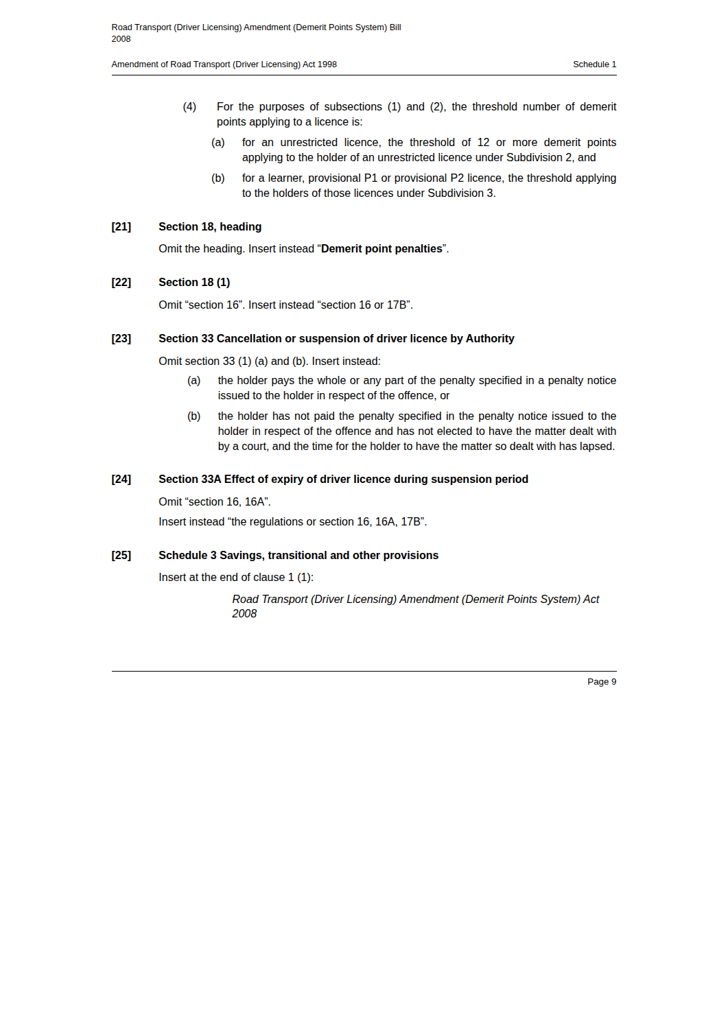Road Transport (Driver Licensing) Amendment (Demerit Points System) Bill
2008
Amendment of Road Transport (Driver Licensing) Act 1998
Schedule 1
(4)
For the purposes of subsections (1) and (2), the threshold number of demerit points applying to a licence is:
(a)
for an unrestricted licence, the threshold of 12 or more demerit points applying to the holder of an unrestricted licence under Subdivision 2, and
(b)
for a learner, provisional P1 or provisional P2 licence, the threshold applying to the holders of those licences under Subdivision 3.
[21]
Section 18, heading
Omit the heading. Insert instead “Demerit point penalties”.
[22]
Section 18 (1)
Omit “section 16”. Insert instead “section 16 or 17B”.
[23]
Section 33 Cancellation or suspension of driver licence by Authority
Omit section 33 (1) (a) and (b). Insert instead:
(a)
the holder pays the whole or any part of the penalty specified in a penalty notice issued to the holder in respect of the offence, or
(b)
the holder has not paid the penalty specified in the penalty notice issued to the holder in respect of the offence and has not elected to have the matter dealt with by a court, and the time for the holder to have the matter so dealt with has lapsed.
[24]
Section 33A Effect of expiry of driver licence during suspension period
Omit “section 16, 16A”.
Insert instead “the regulations or section 16, 16A, 17B”.
[25]
Schedule 3 Savings, transitional and other provisions
Insert at the end of clause 1 (1):
Road Transport (Driver Licensing) Amendment (Demerit Points System) Act 2008
Page 9